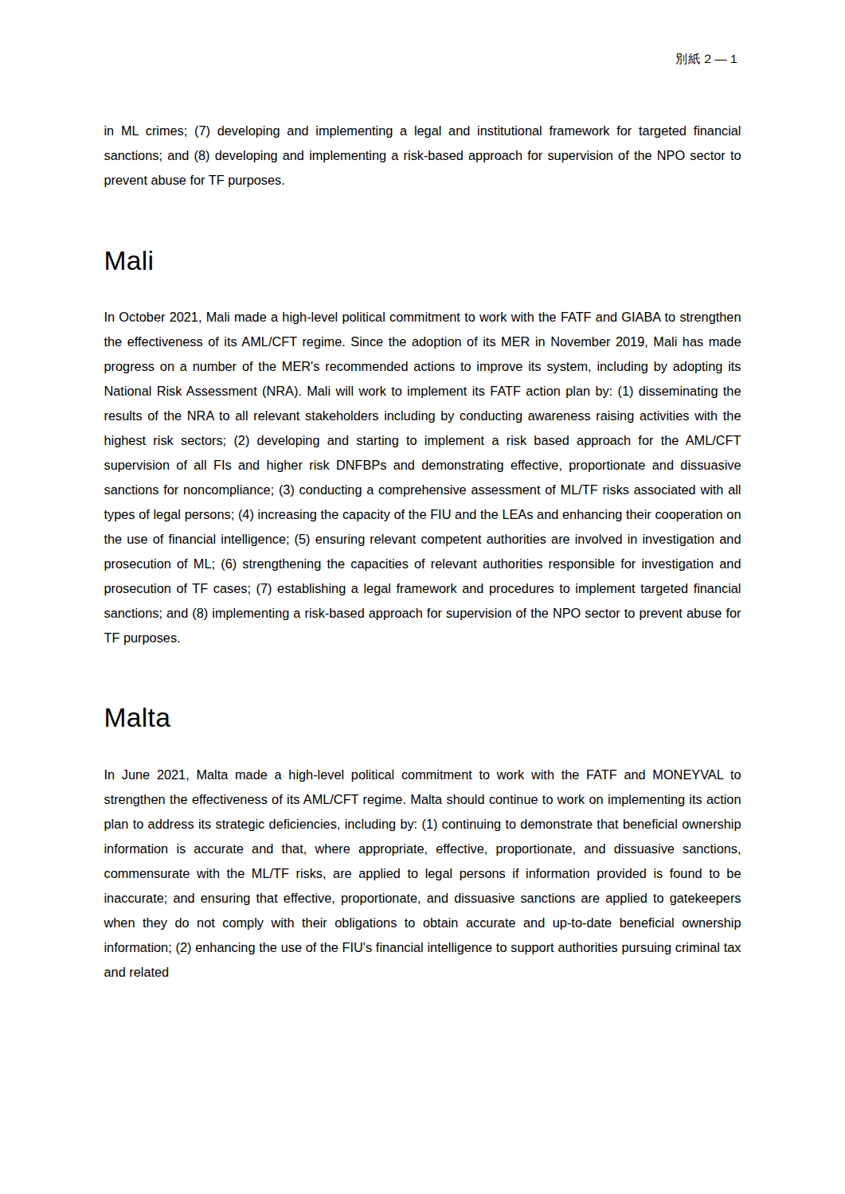別紙２―１
in ML crimes; (7) developing and implementing a legal and institutional framework for targeted financial sanctions; and (8) developing and implementing a risk-based approach for supervision of the NPO sector to prevent abuse for TF purposes.
Mali
In October 2021, Mali made a high-level political commitment to work with the FATF and GIABA to strengthen the effectiveness of its AML/CFT regime. Since the adoption of its MER in November 2019, Mali has made progress on a number of the MER's recommended actions to improve its system, including by adopting its National Risk Assessment (NRA). Mali will work to implement its FATF action plan by: (1) disseminating the results of the NRA to all relevant stakeholders including by conducting awareness raising activities with the highest risk sectors; (2) developing and starting to implement a risk based approach for the AML/CFT supervision of all FIs and higher risk DNFBPs and demonstrating effective, proportionate and dissuasive sanctions for noncompliance; (3) conducting a comprehensive assessment of ML/TF risks associated with all types of legal persons; (4) increasing the capacity of the FIU and the LEAs and enhancing their cooperation on the use of financial intelligence; (5) ensuring relevant competent authorities are involved in investigation and prosecution of ML; (6) strengthening the capacities of relevant authorities responsible for investigation and prosecution of TF cases; (7) establishing a legal framework and procedures to implement targeted financial sanctions; and (8) implementing a risk-based approach for supervision of the NPO sector to prevent abuse for TF purposes.
Malta
In June 2021, Malta made a high-level political commitment to work with the FATF and MONEYVAL to strengthen the effectiveness of its AML/CFT regime. Malta should continue to work on implementing its action plan to address its strategic deficiencies, including by: (1) continuing to demonstrate that beneficial ownership information is accurate and that, where appropriate, effective, proportionate, and dissuasive sanctions, commensurate with the ML/TF risks, are applied to legal persons if information provided is found to be inaccurate; and ensuring that effective, proportionate, and dissuasive sanctions are applied to gatekeepers when they do not comply with their obligations to obtain accurate and up-to-date beneficial ownership information; (2) enhancing the use of the FIU's financial intelligence to support authorities pursuing criminal tax and related